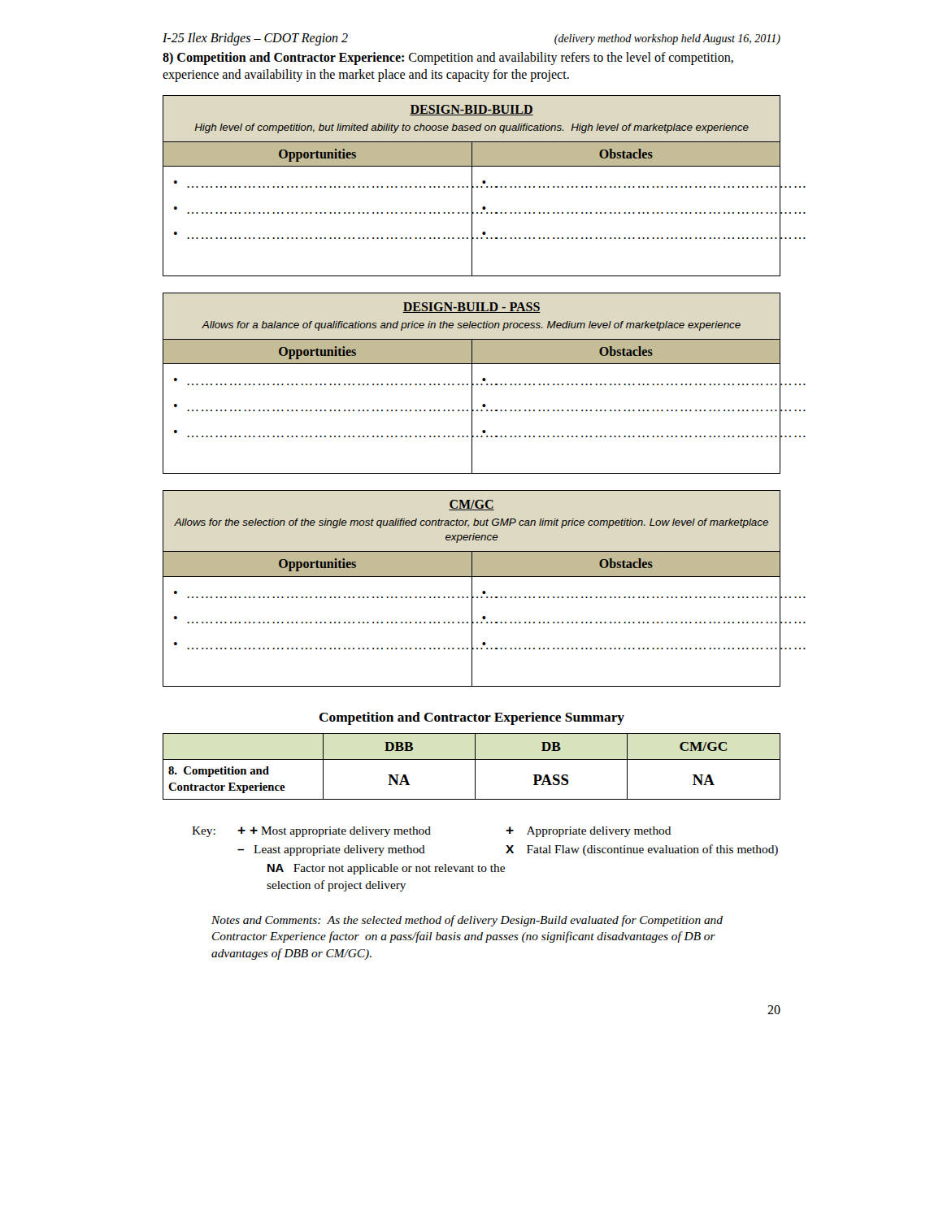I-25 Ilex Bridges – CDOT Region 2 (delivery method workshop held August 16, 2011)
8) Competition and Contractor Experience: Competition and availability refers to the level of competition, experience and availability in the market place and its capacity for the project.
| DESIGN-BID-BUILD High level of competition, but limited ability to choose based on qualifications. High level of marketplace experience |
| Opportunities | Obstacles |
| ………………………………………………………… ………………………………………………………… ………………………………………………………… | ………………………………………………………… ………………………………………………………… ………………………………………………………… |
| DESIGN-BUILD - PASS Allows for a balance of qualifications and price in the selection process. Medium level of marketplace experience |
| Opportunities | Obstacles |
| ………………………………………………………… ………………………………………………………… ………………………………………………………… | ………………………………………………………… ………………………………………………………… ………………………………………………………… |
| CM/GC Allows for the selection of the single most qualified contractor, but GMP can limit price competition. Low level of marketplace experience |
| Opportunities | Obstacles |
| ………………………………………………………… ………………………………………………………… ………………………………………………………… | ………………………………………………………… ………………………………………………………… ………………………………………………………… |
Competition and Contractor Experience Summary
| | DBB | DB | CM/GC |
| --- | --- | --- | --- |
| 8. Competition and Contractor Experience | NA | PASS | NA |
Key:
+ + Most appropriate delivery method
+ Appropriate delivery method
– Least appropriate delivery method
X Fatal Flaw (discontinue evaluation of this method)
NA Factor not applicable or not relevant to the selection of project delivery
Notes and Comments: As the selected method of delivery Design-Build evaluated for Competition and Contractor Experience factor on a pass/fail basis and passes (no significant disadvantages of DB or advantages of DBB or CM/GC).
20